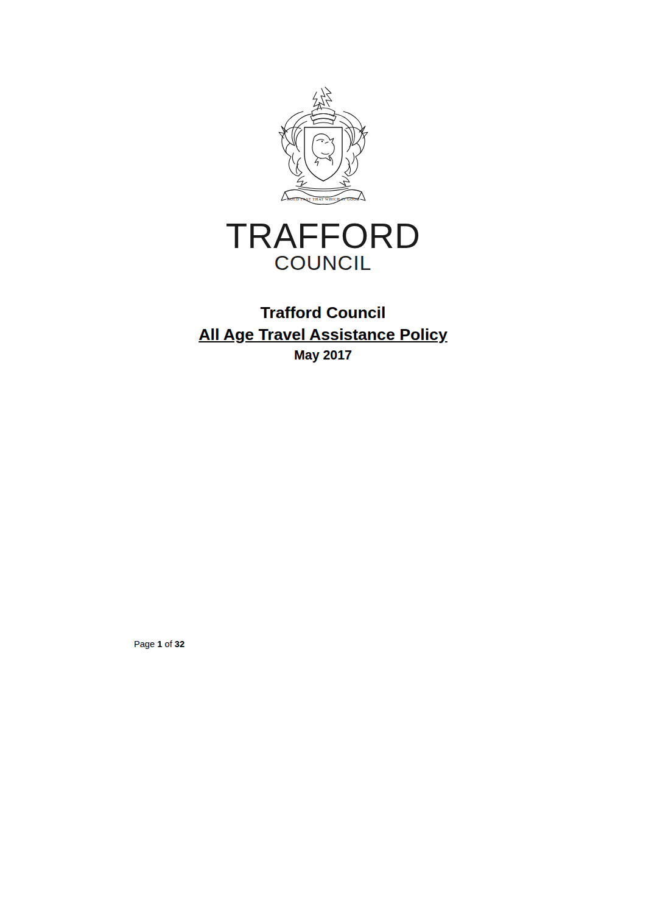HOLD FAST THAT WHICH IS GOOD
TRAFFORD
COUNCIL
Trafford Council
All Age Travel Assistance Policy
May 2017
Page 1 of 32